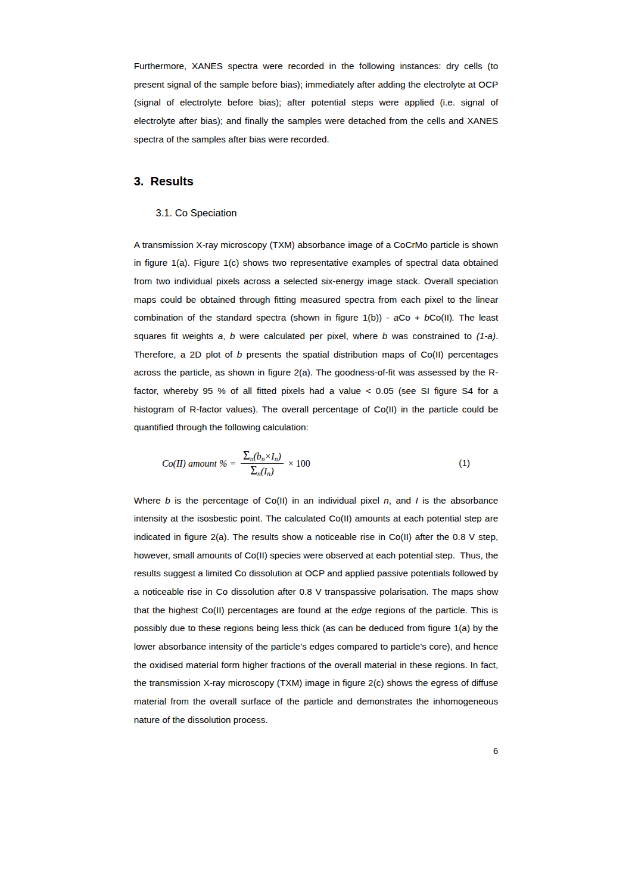Furthermore, XANES spectra were recorded in the following instances: dry cells (to present signal of the sample before bias); immediately after adding the electrolyte at OCP (signal of electrolyte before bias); after potential steps were applied (i.e. signal of electrolyte after bias); and finally the samples were detached from the cells and XANES spectra of the samples after bias were recorded.
3. Results
3.1. Co Speciation
A transmission X-ray microscopy (TXM) absorbance image of a CoCrMo particle is shown in figure 1(a). Figure 1(c) shows two representative examples of spectral data obtained from two individual pixels across a selected six-energy image stack. Overall speciation maps could be obtained through fitting measured spectra from each pixel to the linear combination of the standard spectra (shown in figure 1(b)) - a Co + b Co(II). The least squares fit weights a, b were calculated per pixel, where b was constrained to (1-a). Therefore, a 2D plot of b presents the spatial distribution maps of Co(II) percentages across the particle, as shown in figure 2(a). The goodness-of-fit was assessed by the R-factor, whereby 95 % of all fitted pixels had a value < 0.05 (see SI figure S4 for a histogram of R-factor values). The overall percentage of Co(II) in the particle could be quantified through the following calculation:
Co(II) amount % = Σn(bn×In) Σn(In) × 100 (1)
Where b is the percentage of Co(II) in an individual pixel n, and I is the absorbance intensity at the isosbestic point. The calculated Co(II) amounts at each potential step are indicated in figure 2(a). The results show a noticeable rise in Co(II) after the 0.8 V step, however, small amounts of Co(II) species were observed at each potential step. Thus, the results suggest a limited Co dissolution at OCP and applied passive potentials followed by a noticeable rise in Co dissolution after 0.8 V transpassive polarisation. The maps show that the highest Co(II) percentages are found at the edge regions of the particle. This is possibly due to these regions being less thick (as can be deduced from figure 1(a) by the lower absorbance intensity of the particle’s edges compared to particle’s core), and hence the oxidised material form higher fractions of the overall material in these regions. In fact, the transmission X-ray microscopy (TXM) image in figure 2(c) shows the egress of diffuse material from the overall surface of the particle and demonstrates the inhomogeneous nature of the dissolution process.
6